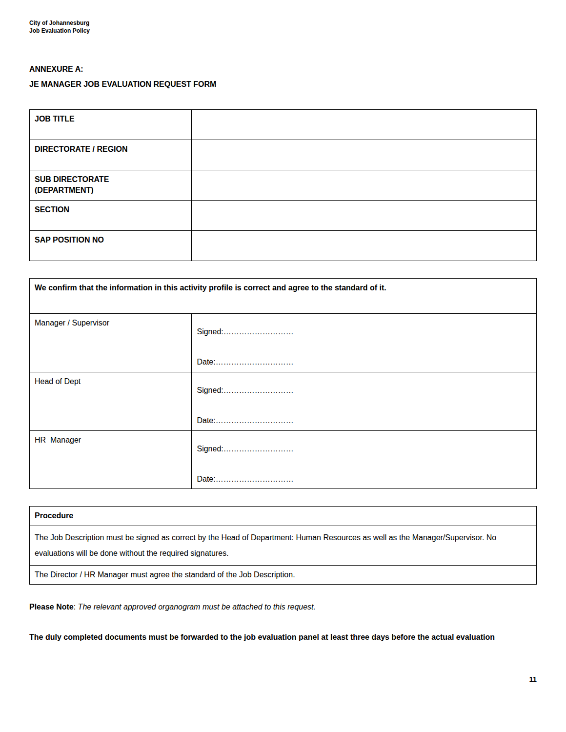City of Johannesburg
Job Evaluation Policy
ANNEXURE A:
JE MANAGER JOB EVALUATION REQUEST FORM
| JOB TITLE | |
| DIRECTORATE / REGION | |
| SUB DIRECTORATE (DEPARTMENT) | |
| SECTION | |
| SAP POSITION NO | |
| We confirm that the information in this activity profile is correct and agree to the standard of it. |
| Manager / Supervisor | Signed:……………………… Date:………………………… |
| Head of Dept | Signed:……………………… Date:………………………… |
| HR Manager | Signed:……………………… Date:………………………… |
| Procedure |
| The Job Description must be signed as correct by the Head of Department: Human Resources as well as the Manager/Supervisor. No evaluations will be done without the required signatures. |
| The Director / HR Manager must agree the standard of the Job Description. |
Please Note: The relevant approved organogram must be attached to this request.
The duly completed documents must be forwarded to the job evaluation panel at least three days before the actual evaluation
11